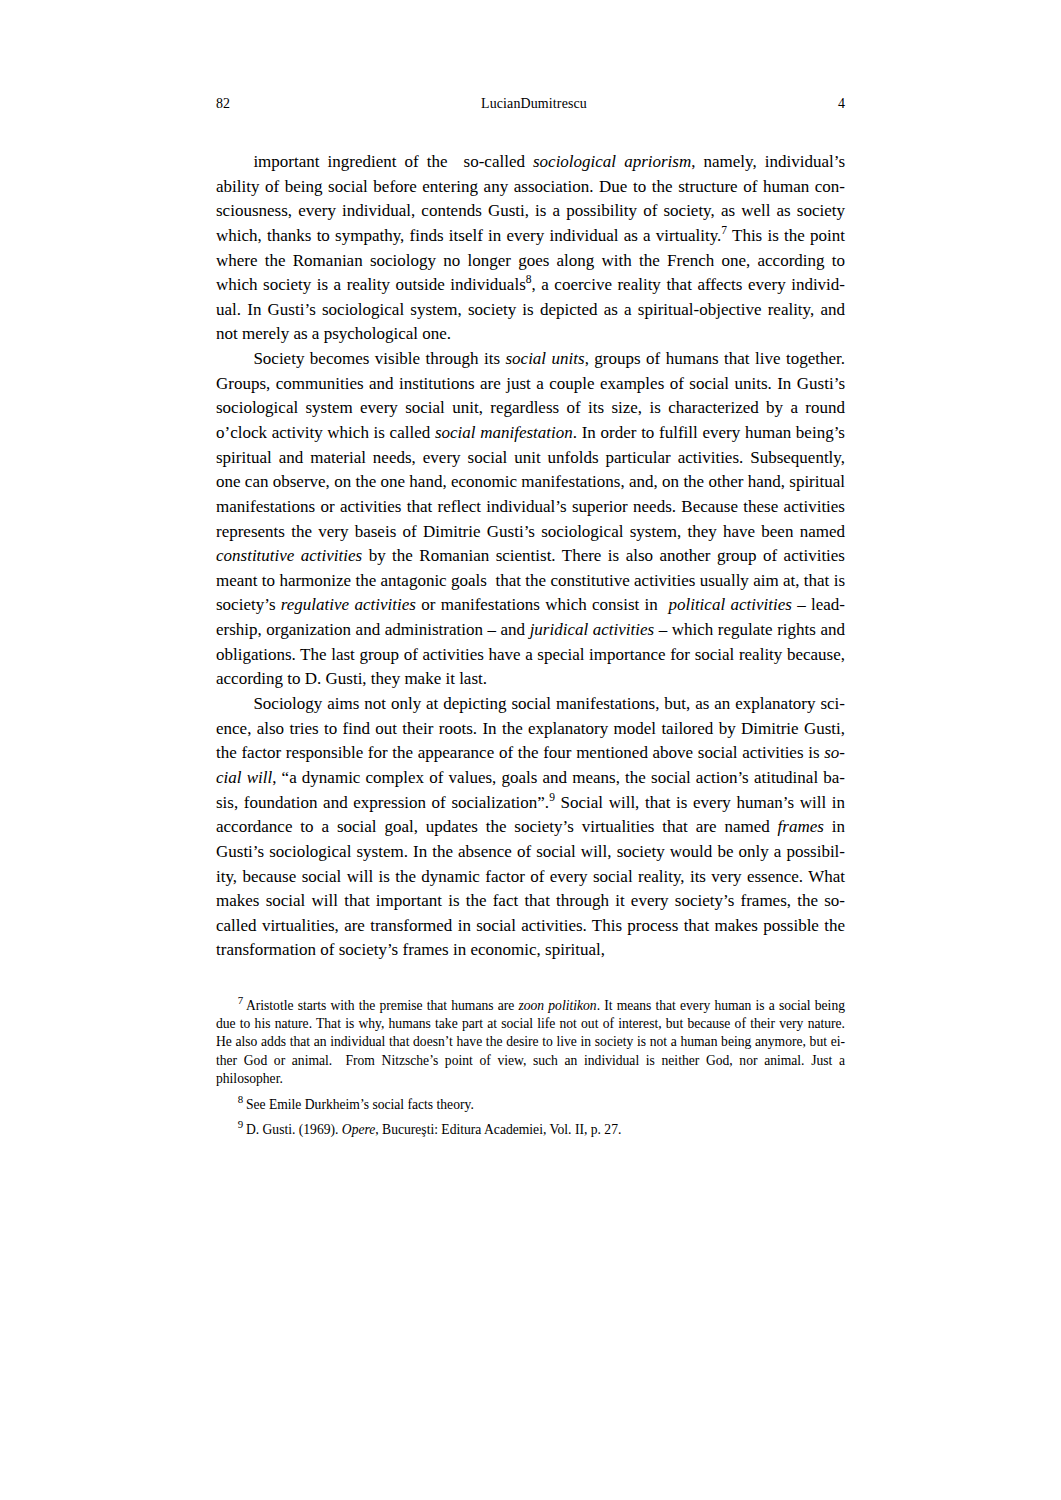82 LucianDumitrescu 4
important ingredient of the so-called sociological apriorism, namely, individual’s ability of being social before entering any association. Due to the structure of human consciousness, every individual, contends Gusti, is a possibility of society, as well as society which, thanks to sympathy, finds itself in every individual as a virtuality.7 This is the point where the Romanian sociology no longer goes along with the French one, according to which society is a reality outside individuals8, a coercive reality that affects every individual. In Gusti’s sociological system, society is depicted as a spiritual-objective reality, and not merely as a psychological one.
Society becomes visible through its social units, groups of humans that live together. Groups, communities and institutions are just a couple examples of social units. In Gusti’s sociological system every social unit, regardless of its size, is characterized by a round o’clock activity which is called social manifestation. In order to fulfill every human being’s spiritual and material needs, every social unit unfolds particular activities. Subsequently, one can observe, on the one hand, economic manifestations, and, on the other hand, spiritual manifestations or activities that reflect individual’s superior needs. Because these activities represents the very baseis of Dimitrie Gusti’s sociological system, they have been named constitutive activities by the Romanian scientist. There is also another group of activities meant to harmonize the antagonic goals that the constitutive activities usually aim at, that is society’s regulative activities or manifestations which consist in political activities – leadership, organization and administration – and juridical activities – which regulate rights and obligations. The last group of activities have a special importance for social reality because, according to D. Gusti, they make it last.
Sociology aims not only at depicting social manifestations, but, as an explanatory science, also tries to find out their roots. In the explanatory model tailored by Dimitrie Gusti, the factor responsible for the appearance of the four mentioned above social activities is social will, “a dynamic complex of values, goals and means, the social action’s atitudinal basis, foundation and expression of socialization”.9 Social will, that is every human’s will in accordance to a social goal, updates the society’s virtualities that are named frames in Gusti’s sociological system. In the absence of social will, society would be only a possibility, because social will is the dynamic factor of every social reality, its very essence. What makes social will that important is the fact that through it every society’s frames, the so-called virtualities, are transformed in social activities. This process that makes possible the transformation of society’s frames in economic, spiritual,
7 Aristotle starts with the premise that humans are zoon politikon. It means that every human is a social being due to his nature. That is why, humans take part at social life not out of interest, but because of their very nature. He also adds that an individual that doesn’t have the desire to live in society is not a human being anymore, but either God or animal. From Nitzsche’s point of view, such an individual is neither God, nor animal. Just a philosopher.
8 See Emile Durkheim’s social facts theory.
9 D. Gusti. (1969). Opere, Bucureşti: Editura Academiei, Vol. II, p. 27.